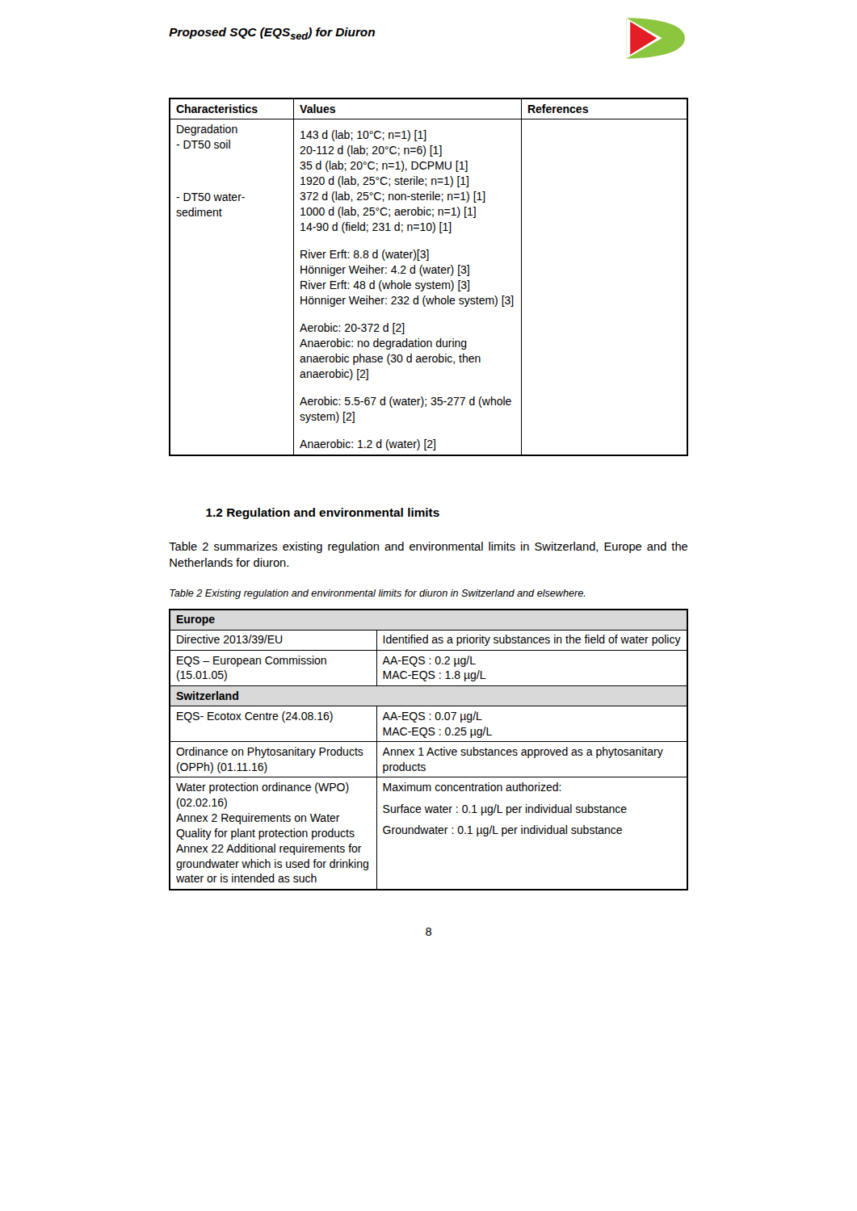Proposed SQC (EQSsed) for Diuron
| Characteristics | Values | References |
| --- | --- | --- |
| Degradation - DT50 soil - DT50 water-sediment | 143 d (lab; 10°C; n=1) [1] 20-112 d (lab; 20°C; n=6) [1] 35 d (lab; 20°C; n=1), DCPMU [1] 1920 d (lab, 25°C; sterile; n=1) [1] 372 d (lab, 25°C; non-sterile; n=1) [1] 1000 d (lab, 25°C; aerobic; n=1) [1] 14-90 d (field; 231 d; n=10) [1] River Erft: 8.8 d (water)[3] Hönniger Weiher: 4.2 d (water) [3] River Erft: 48 d (whole system) [3] Hönniger Weiher: 232 d (whole system) [3] Aerobic: 20-372 d [2] Anaerobic: no degradation during anaerobic phase (30 d aerobic, then anaerobic) [2] Aerobic: 5.5-67 d (water); 35-277 d (whole system) [2] Anaerobic: 1.2 d (water) [2] | |
1.2 Regulation and environmental limits
Table 2 summarizes existing regulation and environmental limits in Switzerland, Europe and the Netherlands for diuron.
Table 2 Existing regulation and environmental limits for diuron in Switzerland and elsewhere.
| Europe |
| Directive 2013/39/EU | Identified as a priority substances in the field of water policy |
| EQS – European Commission (15.01.05) | AA-EQS : 0.2 µg/L MAC-EQS : 1.8 µg/L |
| Switzerland |
| EQS- Ecotox Centre (24.08.16) | AA-EQS : 0.07 µg/L MAC-EQS : 0.25 µg/L |
| Ordinance on Phytosanitary Products (OPPh) (01.11.16) | Annex 1 Active substances approved as a phytosanitary products |
| Water protection ordinance (WPO) (02.02.16) Annex 2 Requirements on Water Quality for plant protection products Annex 22 Additional requirements for groundwater which is used for drinking water or is intended as such | Maximum concentration authorized: Surface water : 0.1 µg/L per individual substance Groundwater : 0.1 µg/L per individual substance |
8